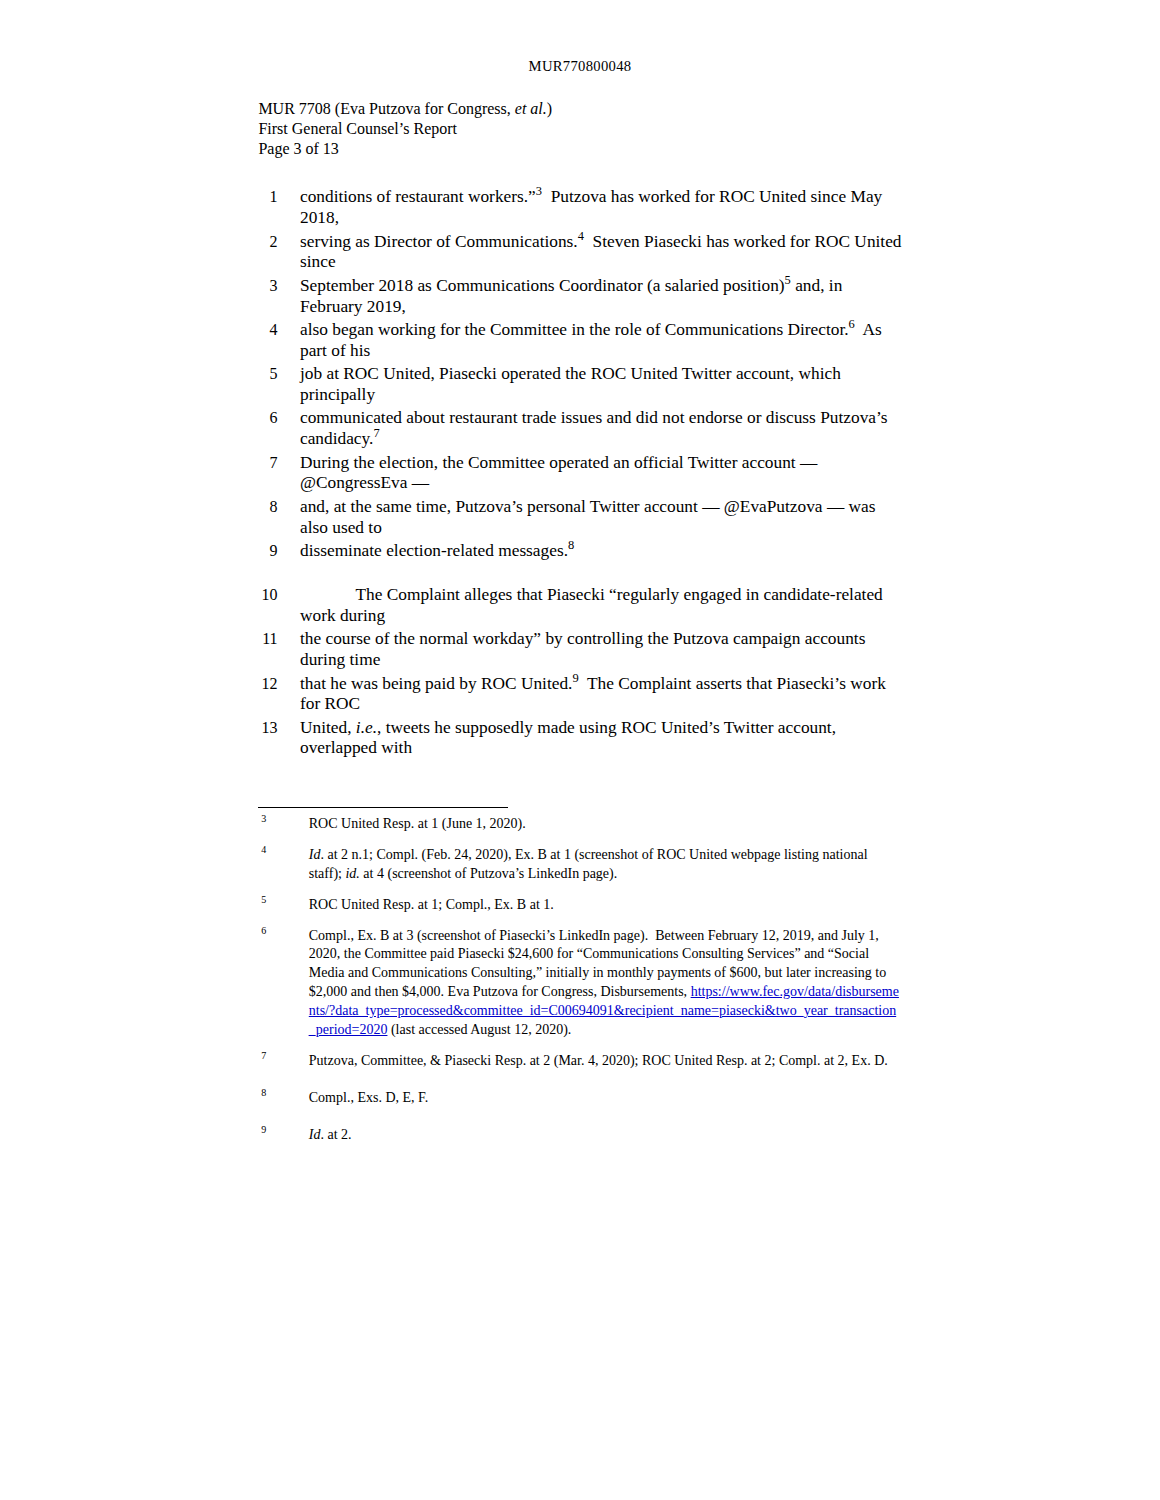MUR770800048
MUR 7708 (Eva Putzova for Congress, et al.)
First General Counsel’s Report
Page 3 of 13
1
conditions of restaurant workers.”3 Putzova has worked for ROC United since May 2018,
2
serving as Director of Communications.4 Steven Piasecki has worked for ROC United since
3
September 2018 as Communications Coordinator (a salaried position)5 and, in February 2019,
4
also began working for the Committee in the role of Communications Director.6 As part of his
5
job at ROC United, Piasecki operated the ROC United Twitter account, which principally
6
communicated about restaurant trade issues and did not endorse or discuss Putzova’s candidacy.7
7
During the election, the Committee operated an official Twitter account — @CongressEva —
8
and, at the same time, Putzova’s personal Twitter account — @EvaPutzova — was also used to
9
disseminate election-related messages.8
10
The Complaint alleges that Piasecki “regularly engaged in candidate-related work during
11
the course of the normal workday” by controlling the Putzova campaign accounts during time
12
that he was being paid by ROC United.9 The Complaint asserts that Piasecki’s work for ROC
13
United, i.e., tweets he supposedly made using ROC United’s Twitter account, overlapped with
3
ROC United Resp. at 1 (June 1, 2020).
4
Id. at 2 n.1; Compl. (Feb. 24, 2020), Ex. B at 1 (screenshot of ROC United webpage listing national staff); id. at 4 (screenshot of Putzova’s LinkedIn page).
5
ROC United Resp. at 1; Compl., Ex. B at 1.
6
Compl., Ex. B at 3 (screenshot of Piasecki’s LinkedIn page). Between February 12, 2019, and July 1, 2020, the Committee paid Piasecki $24,600 for “Communications Consulting Services” and “Social Media and Communications Consulting,” initially in monthly payments of $600, but later increasing to $2,000 and then $4,000. Eva Putzova for Congress, Disbursements, https://www.fec.gov/data/disbursements/?data_type=processed&committee_id=C00694091&recipient_name=piasecki&two_year_transaction_period=2020 (last accessed August 12, 2020).
7
Putzova, Committee, & Piasecki Resp. at 2 (Mar. 4, 2020); ROC United Resp. at 2; Compl. at 2, Ex. D.
8
Compl., Exs. D, E, F.
9
Id. at 2.